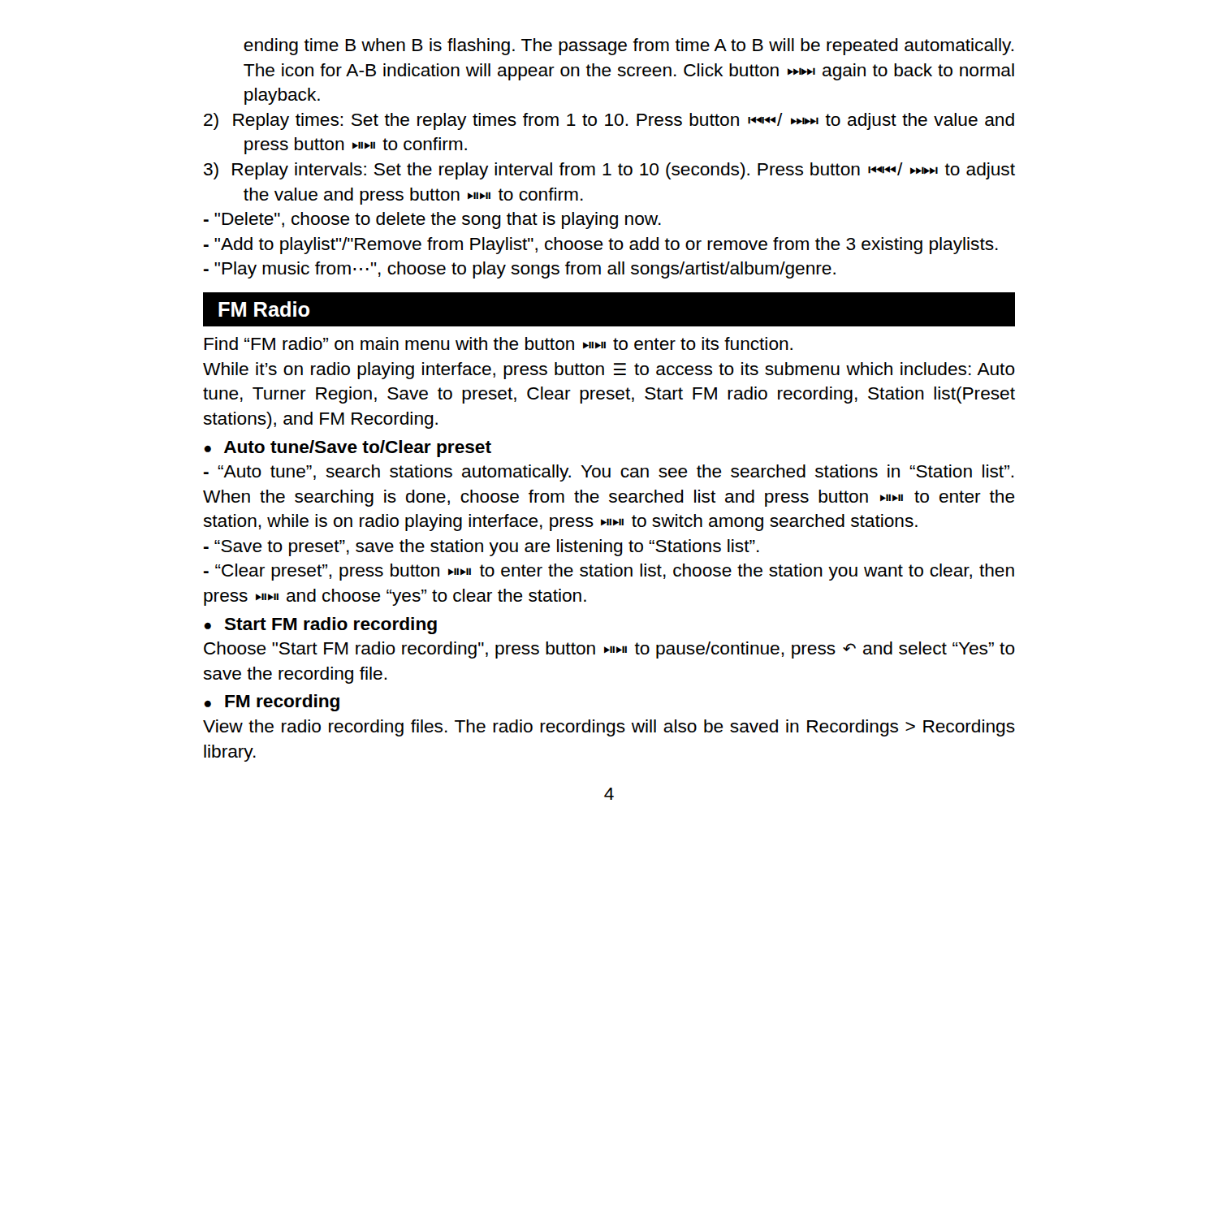ending time B when B is flashing. The passage from time A to B will be repeated automatically. The icon for A-B indication will appear on the screen. Click button ⏭⏭ again to back to normal playback.
2) Replay times: Set the replay times from 1 to 10. Press button ⏮⏮/ ⏭⏭ to adjust the value and press button ⏯⏯ to confirm.
3) Replay intervals: Set the replay interval from 1 to 10 (seconds). Press button ⏮⏮/ ⏭⏭ to adjust the value and press button ⏯⏯ to confirm.
- "Delete", choose to delete the song that is playing now.
- "Add to playlist"/"Remove from Playlist", choose to add to or remove from the 3 existing playlists.
- "Play music from⋯", choose to play songs from all songs/artist/album/genre.
FM Radio
Find “FM radio” on main menu with the button ⏯⏯ to enter to its function.
While it’s on radio playing interface, press button ☰ to access to its submenu which includes: Auto tune, Turner Region, Save to preset, Clear preset, Start FM radio recording, Station list(Preset stations), and FM Recording.
● Auto tune/Save to/Clear preset
- “Auto tune”, search stations automatically. You can see the searched stations in “Station list”. When the searching is done, choose from the searched list and press button ⏯⏯ to enter the station, while is on radio playing interface, press ⏯⏯ to switch among searched stations.
- “Save to preset”, save the station you are listening to “Stations list”.
- “Clear preset”, press button ⏯⏯ to enter the station list, choose the station you want to clear, then press ⏯⏯ and choose “yes” to clear the station.
● Start FM radio recording
Choose "Start FM radio recording", press button ⏯⏯ to pause/continue, press ↶ and select “Yes” to save the recording file.
● FM recording
View the radio recording files. The radio recordings will also be saved in Recordings > Recordings library.
4